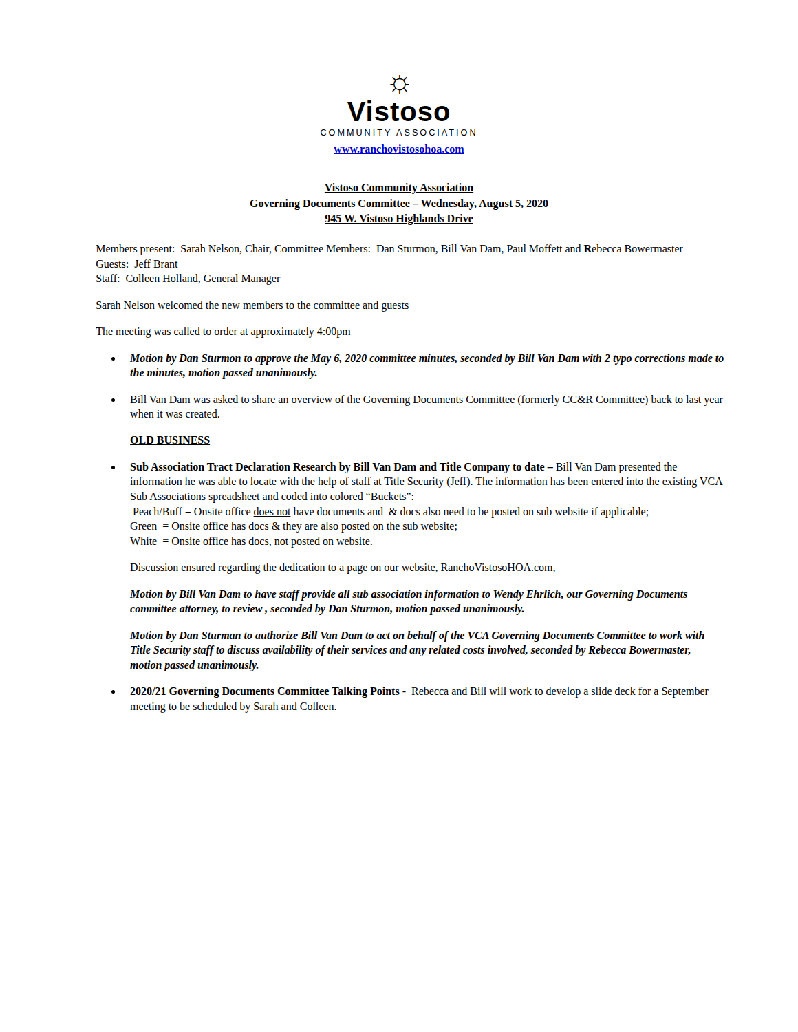☼
Vistoso
COMMUNITY ASSOCIATION
www.ranchovistosohoa.com
Vistoso Community Association
Governing Documents Committee – Wednesday, August 5, 2020
945 W. Vistoso Highlands Drive
Members present: Sarah Nelson, Chair, Committee Members: Dan Sturmon, Bill Van Dam, Paul Moffett and Rebecca Bowermaster
Guests: Jeff Brant
Staff: Colleen Holland, General Manager
Sarah Nelson welcomed the new members to the committee and guests
The meeting was called to order at approximately 4:00pm
Motion by Dan Sturmon to approve the May 6, 2020 committee minutes, seconded by Bill Van Dam with 2 typo corrections made to the minutes, motion passed unanimously.
Bill Van Dam was asked to share an overview of the Governing Documents Committee (formerly CC&R Committee) back to last year when it was created.
OLD BUSINESS
Sub Association Tract Declaration Research by Bill Van Dam and Title Company to date – Bill Van Dam presented the information he was able to locate with the help of staff at Title Security (Jeff). The information has been entered into the existing VCA Sub Associations spreadsheet and coded into colored “Buckets”:
Peach/Buff = Onsite office does not have documents and & docs also need to be posted on sub website if applicable;
Green = Onsite office has docs & they are also posted on the sub website;
White = Onsite office has docs, not posted on website.
Discussion ensured regarding the dedication to a page on our website, RanchoVistosoHOA.com,
Motion by Bill Van Dam to have staff provide all sub association information to Wendy Ehrlich, our Governing Documents committee attorney, to review , seconded by Dan Sturmon, motion passed unanimously.
Motion by Dan Sturman to authorize Bill Van Dam to act on behalf of the VCA Governing Documents Committee to work with Title Security staff to discuss availability of their services and any related costs involved, seconded by Rebecca Bowermaster, motion passed unanimously.
2020/21 Governing Documents Committee Talking Points - Rebecca and Bill will work to develop a slide deck for a September meeting to be scheduled by Sarah and Colleen.